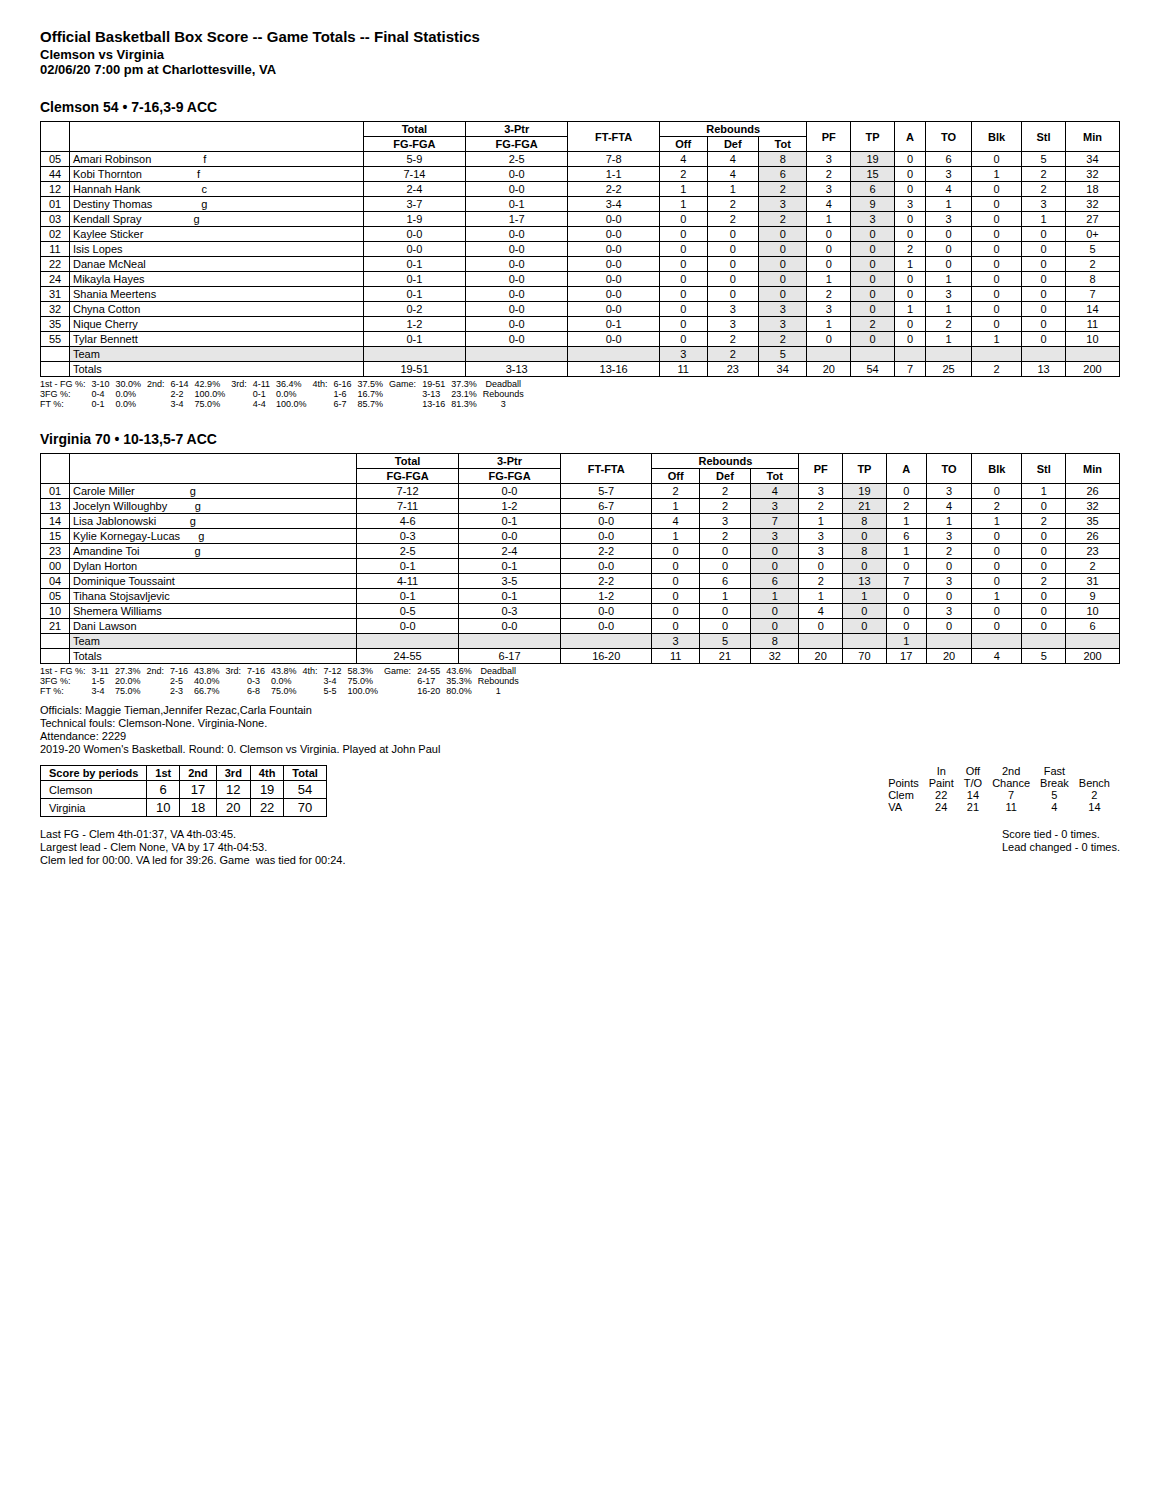Official Basketball Box Score -- Game Totals -- Final Statistics
Clemson vs Virginia
02/06/20 7:00 pm at Charlottesville, VA
Clemson 54 • 7-16,3-9 ACC
| | | Total | 3-Ptr | FT-FTA | Rebounds | PF | TP | A | TO | Blk | Stl | Min |
| --- | --- | --- | --- | --- | --- | --- | --- | --- | --- | --- | --- | --- |
| FG-FGA | FG-FGA | Off | Def | Tot |
| 05 | Amari Robinson f | 5-9 | 2-5 | 7-8 | 4 | 4 | 8 | 3 | 19 | 0 | 6 | 0 | 5 | 34 |
| 44 | Kobi Thornton f | 7-14 | 0-0 | 1-1 | 2 | 4 | 6 | 2 | 15 | 0 | 3 | 1 | 2 | 32 |
| 12 | Hannah Hank c | 2-4 | 0-0 | 2-2 | 1 | 1 | 2 | 3 | 6 | 0 | 4 | 0 | 2 | 18 |
| 01 | Destiny Thomas g | 3-7 | 0-1 | 3-4 | 1 | 2 | 3 | 4 | 9 | 3 | 1 | 0 | 3 | 32 |
| 03 | Kendall Spray g | 1-9 | 1-7 | 0-0 | 0 | 2 | 2 | 1 | 3 | 0 | 3 | 0 | 1 | 27 |
| 02 | Kaylee Sticker | 0-0 | 0-0 | 0-0 | 0 | 0 | 0 | 0 | 0 | 0 | 0 | 0 | 0 | 0+ |
| 11 | Isis Lopes | 0-0 | 0-0 | 0-0 | 0 | 0 | 0 | 0 | 0 | 2 | 0 | 0 | 0 | 5 |
| 22 | Danae McNeal | 0-1 | 0-0 | 0-0 | 0 | 0 | 0 | 0 | 0 | 1 | 0 | 0 | 0 | 2 |
| 24 | Mikayla Hayes | 0-1 | 0-0 | 0-0 | 0 | 0 | 0 | 1 | 0 | 0 | 1 | 0 | 0 | 8 |
| 31 | Shania Meertens | 0-1 | 0-0 | 0-0 | 0 | 0 | 0 | 2 | 0 | 0 | 3 | 0 | 0 | 7 |
| 32 | Chyna Cotton | 0-2 | 0-0 | 0-0 | 0 | 3 | 3 | 3 | 0 | 1 | 1 | 0 | 0 | 14 |
| 35 | Nique Cherry | 1-2 | 0-0 | 0-1 | 0 | 3 | 3 | 1 | 2 | 0 | 2 | 0 | 0 | 11 |
| 55 | Tylar Bennett | 0-1 | 0-0 | 0-0 | 0 | 2 | 2 | 0 | 0 | 0 | 1 | 1 | 0 | 10 |
| | Team | | | | 3 | 2 | 5 | | | | | | | |
| | Totals | 19-51 | 3-13 | 13-16 | 11 | 23 | 34 | 20 | 54 | 7 | 25 | 2 | 13 | 200 |
| 1st - FG %: | 3-10 | 30.0% | 2nd: | 6-14 | 42.9% | 3rd: | 4-11 | 36.4% | 4th: | 6-16 | 37.5% | Game: | 19-51 | 37.3% | Deadball Rebounds 3 |
| 3FG %: | 0-4 | 0.0% | | 2-2 | 100.0% | | 0-1 | 0.0% | | 1-6 | 16.7% | | 3-13 | 23.1% |
| FT %: | 0-1 | 0.0% | | 3-4 | 75.0% | | 4-4 | 100.0% | | 6-7 | 85.7% | | 13-16 | 81.3% |
Virginia 70 • 10-13,5-7 ACC
| | | Total | 3-Ptr | FT-FTA | Rebounds | PF | TP | A | TO | Blk | Stl | Min |
| --- | --- | --- | --- | --- | --- | --- | --- | --- | --- | --- | --- | --- |
| FG-FGA | FG-FGA | Off | Def | Tot |
| 01 | Carole Miller g | 7-12 | 0-0 | 5-7 | 2 | 2 | 4 | 3 | 19 | 0 | 3 | 0 | 1 | 26 |
| 13 | Jocelyn Willoughby g | 7-11 | 1-2 | 6-7 | 1 | 2 | 3 | 2 | 21 | 2 | 4 | 2 | 0 | 32 |
| 14 | Lisa Jablonowski g | 4-6 | 0-1 | 0-0 | 4 | 3 | 7 | 1 | 8 | 1 | 1 | 1 | 2 | 35 |
| 15 | Kylie Kornegay-Lucas g | 0-3 | 0-0 | 0-0 | 1 | 2 | 3 | 3 | 0 | 6 | 3 | 0 | 0 | 26 |
| 23 | Amandine Toi g | 2-5 | 2-4 | 2-2 | 0 | 0 | 0 | 3 | 8 | 1 | 2 | 0 | 0 | 23 |
| 00 | Dylan Horton | 0-1 | 0-1 | 0-0 | 0 | 0 | 0 | 0 | 0 | 0 | 0 | 0 | 0 | 2 |
| 04 | Dominique Toussaint | 4-11 | 3-5 | 2-2 | 0 | 6 | 6 | 2 | 13 | 7 | 3 | 0 | 2 | 31 |
| 05 | Tihana Stojsavljevic | 0-1 | 0-1 | 1-2 | 0 | 1 | 1 | 1 | 1 | 0 | 0 | 1 | 0 | 9 |
| 10 | Shemera Williams | 0-5 | 0-3 | 0-0 | 0 | 0 | 0 | 4 | 0 | 0 | 3 | 0 | 0 | 10 |
| 21 | Dani Lawson | 0-0 | 0-0 | 0-0 | 0 | 0 | 0 | 0 | 0 | 0 | 0 | 0 | 0 | 6 |
| | Team | | | | 3 | 5 | 8 | | | 1 | | | | |
| | Totals | 24-55 | 6-17 | 16-20 | 11 | 21 | 32 | 20 | 70 | 17 | 20 | 4 | 5 | 200 |
| 1st - FG %: | 3-11 | 27.3% | 2nd: | 7-16 | 43.8% | 3rd: | 7-16 | 43.8% | 4th: | 7-12 | 58.3% | Game: | 24-55 | 43.6% | Deadball Rebounds 1 |
| 3FG %: | 1-5 | 20.0% | | 2-5 | 40.0% | | 0-3 | 0.0% | | 3-4 | 75.0% | | 6-17 | 35.3% |
| FT %: | 3-4 | 75.0% | | 2-3 | 66.7% | | 6-8 | 75.0% | | 5-5 | 100.0% | | 16-20 | 80.0% |
Officials: Maggie Tieman,Jennifer Rezac,Carla Fountain
Technical fouls: Clemson-None. Virginia-None.
Attendance: 2229
2019-20 Women's Basketball. Round: 0. Clemson vs Virginia. Played at John Paul
| Score by periods | 1st | 2nd | 3rd | 4th | Total |
| --- | --- | --- | --- | --- | --- |
| Clemson | 6 | 17 | 12 | 19 | 54 |
| Virginia | 10 | 18 | 20 | 22 | 70 |
| | In | Off | 2nd | Fast | |
| Points | Paint | T/O | Chance | Break | Bench |
| Clem | 22 | 14 | 7 | 5 | 2 |
| VA | 24 | 21 | 11 | 4 | 14 |
Last FG - Clem 4th-01:37, VA 4th-03:45.
Largest lead - Clem None, VA by 17 4th-04:53.
Clem led for 00:00. VA led for 39:26. Game was tied for 00:24.
Score tied - 0 times.
Lead changed - 0 times.